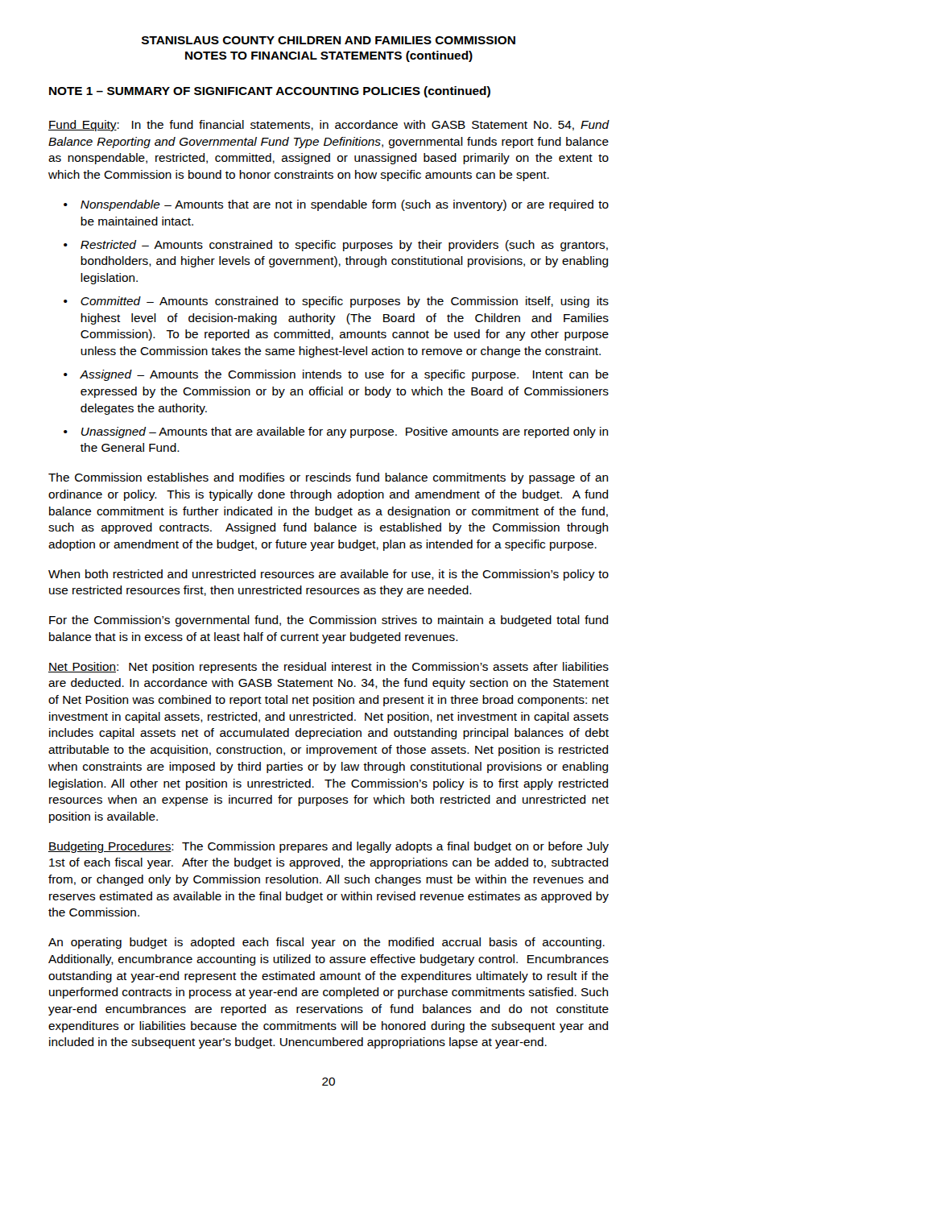STANISLAUS COUNTY CHILDREN AND FAMILIES COMMISSION
NOTES TO FINANCIAL STATEMENTS (continued)
NOTE 1 – SUMMARY OF SIGNIFICANT ACCOUNTING POLICIES (continued)
Fund Equity: In the fund financial statements, in accordance with GASB Statement No. 54, Fund Balance Reporting and Governmental Fund Type Definitions, governmental funds report fund balance as nonspendable, restricted, committed, assigned or unassigned based primarily on the extent to which the Commission is bound to honor constraints on how specific amounts can be spent.
Nonspendable – Amounts that are not in spendable form (such as inventory) or are required to be maintained intact.
Restricted – Amounts constrained to specific purposes by their providers (such as grantors, bondholders, and higher levels of government), through constitutional provisions, or by enabling legislation.
Committed – Amounts constrained to specific purposes by the Commission itself, using its highest level of decision-making authority (The Board of the Children and Families Commission). To be reported as committed, amounts cannot be used for any other purpose unless the Commission takes the same highest-level action to remove or change the constraint.
Assigned – Amounts the Commission intends to use for a specific purpose. Intent can be expressed by the Commission or by an official or body to which the Board of Commissioners delegates the authority.
Unassigned – Amounts that are available for any purpose. Positive amounts are reported only in the General Fund.
The Commission establishes and modifies or rescinds fund balance commitments by passage of an ordinance or policy. This is typically done through adoption and amendment of the budget. A fund balance commitment is further indicated in the budget as a designation or commitment of the fund, such as approved contracts. Assigned fund balance is established by the Commission through adoption or amendment of the budget, or future year budget, plan as intended for a specific purpose.
When both restricted and unrestricted resources are available for use, it is the Commission’s policy to use restricted resources first, then unrestricted resources as they are needed.
For the Commission’s governmental fund, the Commission strives to maintain a budgeted total fund balance that is in excess of at least half of current year budgeted revenues.
Net Position: Net position represents the residual interest in the Commission’s assets after liabilities are deducted. In accordance with GASB Statement No. 34, the fund equity section on the Statement of Net Position was combined to report total net position and present it in three broad components: net investment in capital assets, restricted, and unrestricted. Net position, net investment in capital assets includes capital assets net of accumulated depreciation and outstanding principal balances of debt attributable to the acquisition, construction, or improvement of those assets. Net position is restricted when constraints are imposed by third parties or by law through constitutional provisions or enabling legislation. All other net position is unrestricted. The Commission’s policy is to first apply restricted resources when an expense is incurred for purposes for which both restricted and unrestricted net position is available.
Budgeting Procedures: The Commission prepares and legally adopts a final budget on or before July 1st of each fiscal year. After the budget is approved, the appropriations can be added to, subtracted from, or changed only by Commission resolution. All such changes must be within the revenues and reserves estimated as available in the final budget or within revised revenue estimates as approved by the Commission.
An operating budget is adopted each fiscal year on the modified accrual basis of accounting. Additionally, encumbrance accounting is utilized to assure effective budgetary control. Encumbrances outstanding at year-end represent the estimated amount of the expenditures ultimately to result if the unperformed contracts in process at year-end are completed or purchase commitments satisfied. Such year-end encumbrances are reported as reservations of fund balances and do not constitute expenditures or liabilities because the commitments will be honored during the subsequent year and included in the subsequent year's budget. Unencumbered appropriations lapse at year-end.
20